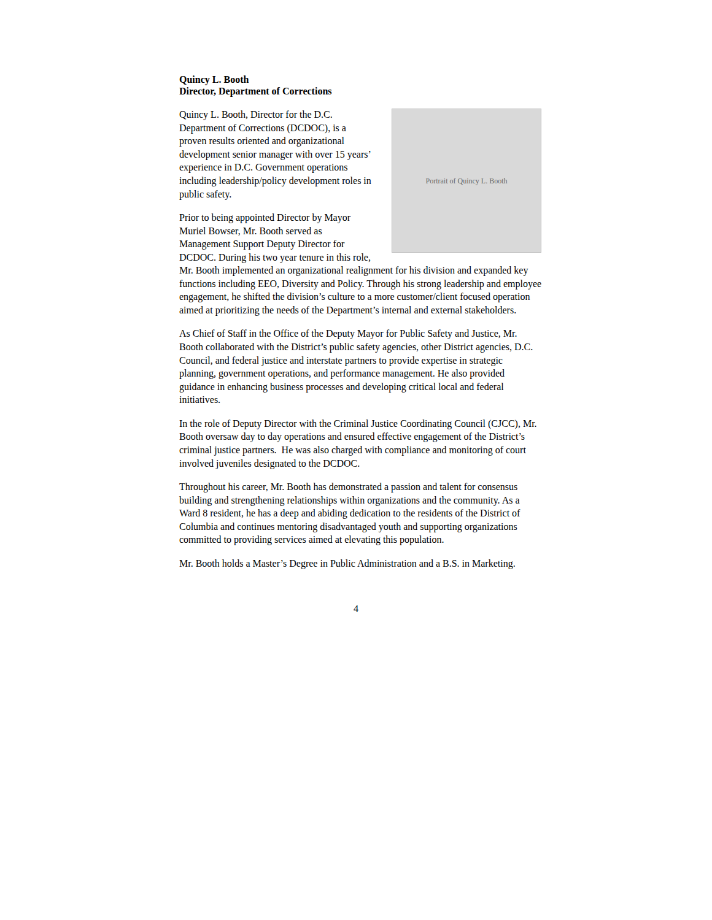Quincy L. Booth
Director, Department of Corrections
Portrait of Quincy L. Booth
Quincy L. Booth, Director for the D.C. Department of Corrections (DCDOC), is a proven results oriented and organizational development senior manager with over 15 years’ experience in D.C. Government operations including leadership/policy development roles in public safety.
Prior to being appointed Director by Mayor Muriel Bowser, Mr. Booth served as Management Support Deputy Director for DCDOC. During his two year tenure in this role, Mr. Booth implemented an organizational realignment for his division and expanded key functions including EEO, Diversity and Policy. Through his strong leadership and employee engagement, he shifted the division’s culture to a more customer/client focused operation aimed at prioritizing the needs of the Department’s internal and external stakeholders.
As Chief of Staff in the Office of the Deputy Mayor for Public Safety and Justice, Mr. Booth collaborated with the District’s public safety agencies, other District agencies, D.C. Council, and federal justice and interstate partners to provide expertise in strategic planning, government operations, and performance management. He also provided guidance in enhancing business processes and developing critical local and federal initiatives.
In the role of Deputy Director with the Criminal Justice Coordinating Council (CJCC), Mr. Booth oversaw day to day operations and ensured effective engagement of the District’s criminal justice partners. He was also charged with compliance and monitoring of court involved juveniles designated to the DCDOC.
Throughout his career, Mr. Booth has demonstrated a passion and talent for consensus building and strengthening relationships within organizations and the community. As a Ward 8 resident, he has a deep and abiding dedication to the residents of the District of Columbia and continues mentoring disadvantaged youth and supporting organizations committed to providing services aimed at elevating this population.
Mr. Booth holds a Master’s Degree in Public Administration and a B.S. in Marketing.
4